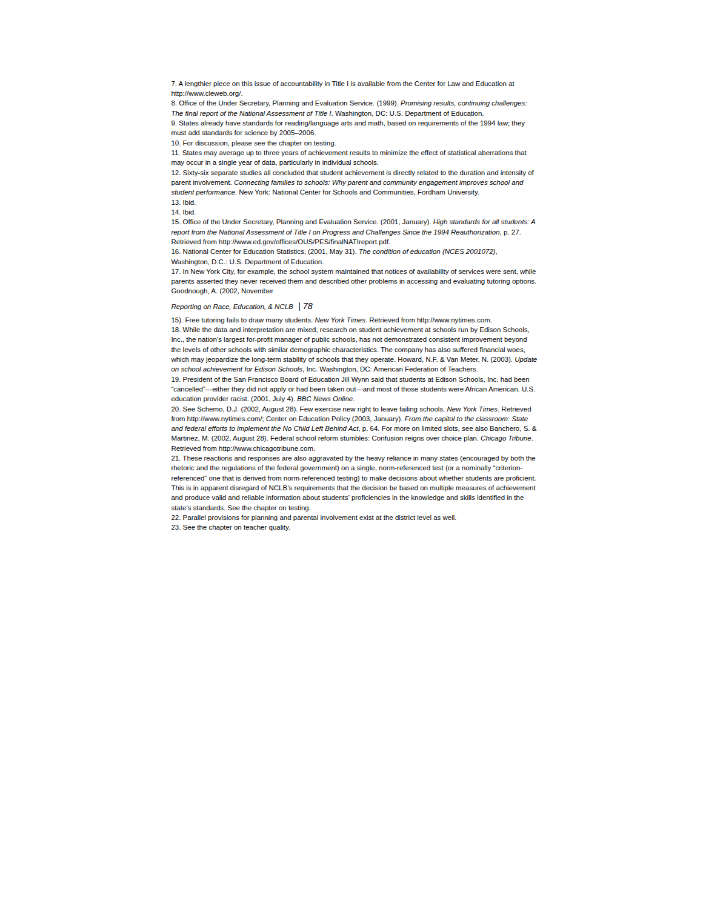7. A lengthier piece on this issue of accountability in Title I is available from the Center for Law and Education at http://www.cleweb.org/.
8. Office of the Under Secretary, Planning and Evaluation Service. (1999). Promising results, continuing challenges: The final report of the National Assessment of Title I. Washington, DC: U.S. Department of Education.
9. States already have standards for reading/language arts and math, based on requirements of the 1994 law; they must add standards for science by 2005–2006.
10. For discussion, please see the chapter on testing.
11. States may average up to three years of achievement results to minimize the effect of statistical aberrations that may occur in a single year of data, particularly in individual schools.
12. Sixty-six separate studies all concluded that student achievement is directly related to the duration and intensity of parent involvement. Connecting families to schools: Why parent and community engagement improves school and student performance. New York: National Center for Schools and Communities, Fordham University.
13. Ibid.
14. Ibid.
15. Office of the Under Secretary, Planning and Evaluation Service. (2001, January). High standards for all students: A report from the National Assessment of Title I on Progress and Challenges Since the 1994 Reauthorization, p. 27. Retrieved from http://www.ed.gov/offices/OUS/PES/finalNATIreport.pdf.
16. National Center for Education Statistics, (2001, May 31). The condition of education (NCES 2001072), Washington, D.C.: U.S. Department of Education.
17. In New York City, for example, the school system maintained that notices of availability of services were sent, while parents asserted they never received them and described other problems in accessing and evaluating tutoring options. Goodnough, A. (2002, November
Reporting on Race, Education, & NCLB | 78
15). Free tutoring fails to draw many students. New York Times. Retrieved from http://www.nytimes.com.
18. While the data and interpretation are mixed, research on student achievement at schools run by Edison Schools, Inc., the nation’s largest for-profit manager of public schools, has not demonstrated consistent improvement beyond the levels of other schools with similar demographic characteristics. The company has also suffered financial woes, which may jeopardize the long-term stability of schools that they operate. Howard, N.F. & Van Meter, N. (2003). Update on school achievement for Edison Schools, Inc. Washington, DC: American Federation of Teachers.
19. President of the San Francisco Board of Education Jill Wynn said that students at Edison Schools, Inc. had been “cancelled”—either they did not apply or had been taken out—and most of those students were African American. U.S. education provider racist. (2001, July 4). BBC News Online.
20. See Schemo, D.J. (2002, August 28). Few exercise new right to leave failing schools. New York Times. Retrieved from http://www.nytimes.com/; Center on Education Policy (2003, January). From the capitol to the classroom: State and federal efforts to implement the No Child Left Behind Act, p. 64. For more on limited slots, see also Banchero, S. & Martinez, M. (2002, August 28). Federal school reform stumbles: Confusion reigns over choice plan. Chicago Tribune. Retrieved from http://www.chicagotribune.com.
21. These reactions and responses are also aggravated by the heavy reliance in many states (encouraged by both the rhetoric and the regulations of the federal government) on a single, norm-referenced test (or a nominally “criterion-referenced” one that is derived from norm-referenced testing) to make decisions about whether students are proficient. This is in apparent disregard of NCLB’s requirements that the decision be based on multiple measures of achievement and produce valid and reliable information about students’ proficiencies in the knowledge and skills identified in the state’s standards. See the chapter on testing.
22. Parallel provisions for planning and parental involvement exist at the district level as well.
23. See the chapter on teacher quality.